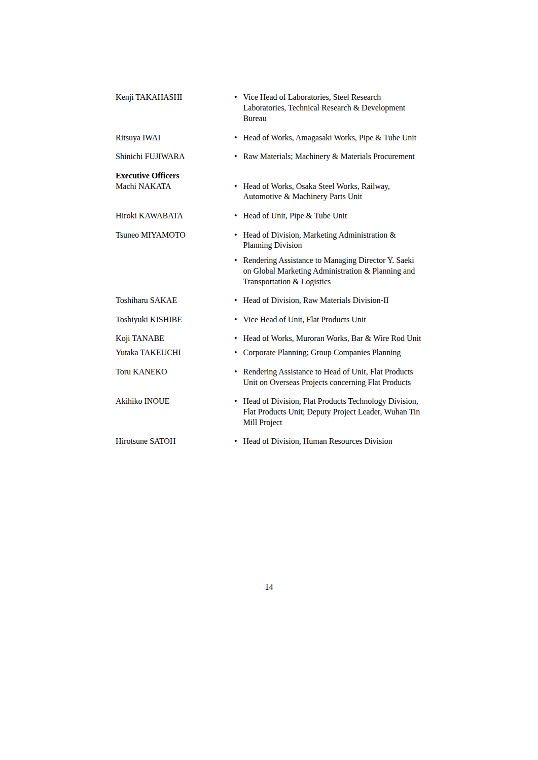| Kenji TAKAHASHI | Vice Head of Laboratories, Steel Research Laboratories, Technical Research & Development Bureau |
| Ritsuya IWAI | Head of Works, Amagasaki Works, Pipe & Tube Unit |
| Shinichi FUJIWARA | Raw Materials; Machinery & Materials Procurement |
| Executive Officers | |
| Machi NAKATA | Head of Works, Osaka Steel Works, Railway, Automotive & Machinery Parts Unit |
| Hiroki KAWABATA | Head of Unit, Pipe & Tube Unit |
| Tsuneo MIYAMOTO | Head of Division, Marketing Administration & Planning Division Rendering Assistance to Managing Director Y. Saeki on Global Marketing Administration & Planning and Transportation & Logistics |
| Toshiharu SAKAE | Head of Division, Raw Materials Division-II |
| Toshiyuki KISHIBE | Vice Head of Unit, Flat Products Unit |
| Koji TANABE | Head of Works, Muroran Works, Bar & Wire Rod Unit |
| Yutaka TAKEUCHI | Corporate Planning; Group Companies Planning |
| Toru KANEKO | Rendering Assistance to Head of Unit, Flat Products Unit on Overseas Projects concerning Flat Products |
| Akihiko INOUE | Head of Division, Flat Products Technology Division, Flat Products Unit; Deputy Project Leader, Wuhan Tin Mill Project |
| Hirotsune SATOH | Head of Division, Human Resources Division |
14